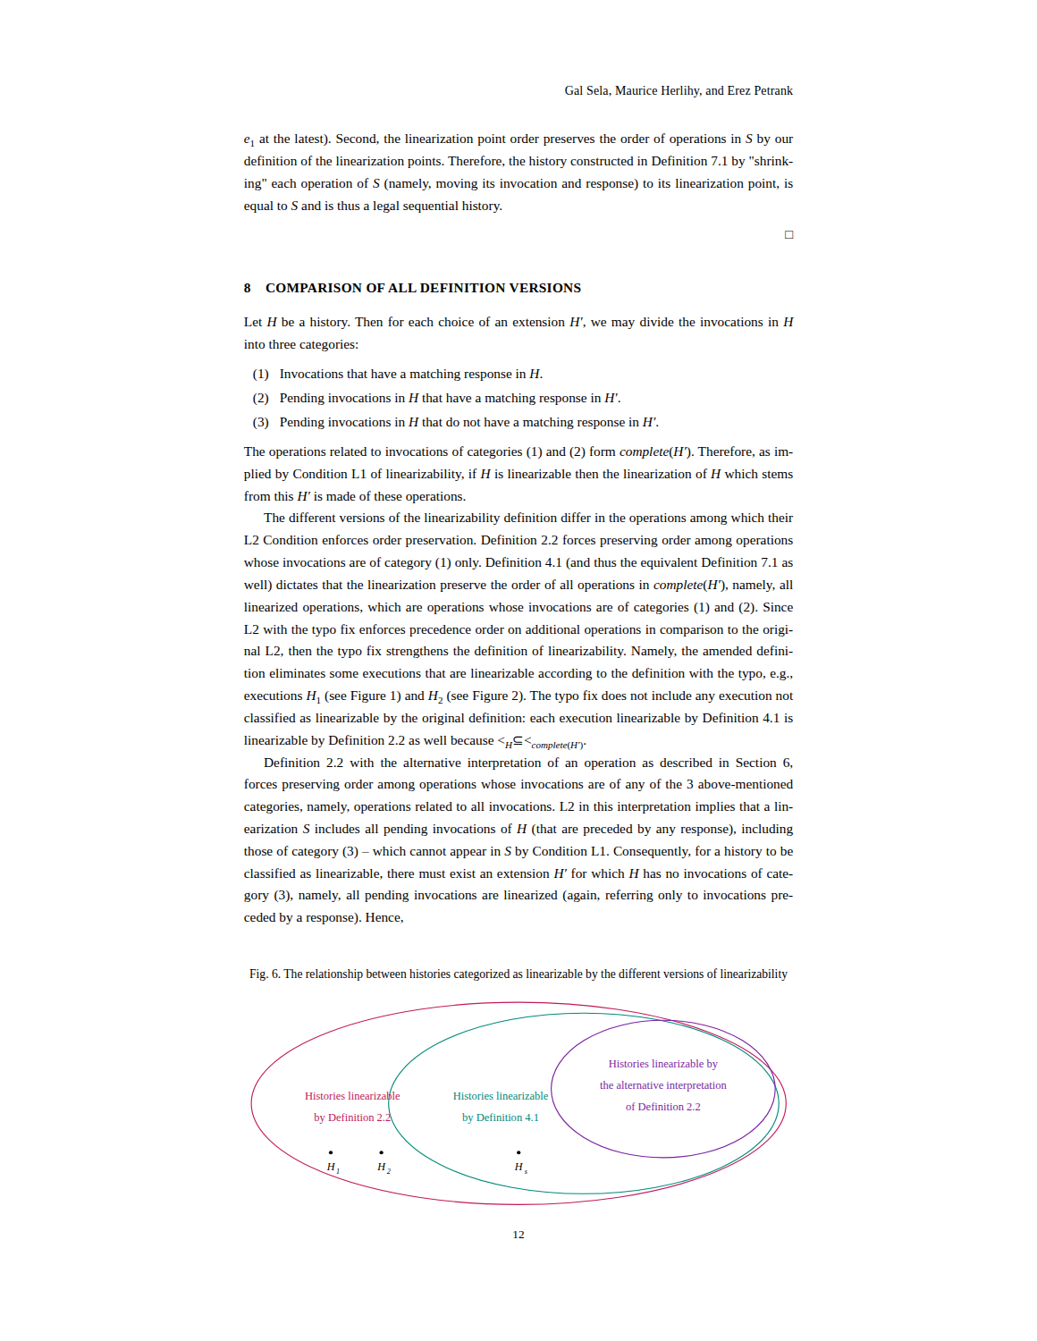Gal Sela, Maurice Herlihy, and Erez Petrank
e1 at the latest). Second, the linearization point order preserves the order of operations in S by our definition of the linearization points. Therefore, the history constructed in Definition 7.1 by "shrinking" each operation of S (namely, moving its invocation and response) to its linearization point, is equal to S and is thus a legal sequential history.
□
8 Comparison of all definition versions
Let H be a history. Then for each choice of an extension H′, we may divide the invocations in H into three categories:
Invocations that have a matching response in H.
Pending invocations in H that have a matching response in H′.
Pending invocations in H that do not have a matching response in H′.
The operations related to invocations of categories (1) and (2) form complete(H′). Therefore, as implied by Condition L1 of linearizability, if H is linearizable then the linearization of H which stems from this H′ is made of these operations.
The different versions of the linearizability definition differ in the operations among which their L2 Condition enforces order preservation. Definition 2.2 forces preserving order among operations whose invocations are of category (1) only. Definition 4.1 (and thus the equivalent Definition 7.1 as well) dictates that the linearization preserve the order of all operations in complete(H′), namely, all linearized operations, which are operations whose invocations are of categories (1) and (2). Since L2 with the typo fix enforces precedence order on additional operations in comparison to the original L2, then the typo fix strengthens the definition of linearizability. Namely, the amended definition eliminates some executions that are linearizable according to the definition with the typo, e.g., executions H1 (see Figure 1) and H2 (see Figure 2). The typo fix does not include any execution not classified as linearizable by the original definition: each execution linearizable by Definition 4.1 is linearizable by Definition 2.2 as well because <H⊆<complete(H′).
Definition 2.2 with the alternative interpretation of an operation as described in Section 6, forces preserving order among operations whose invocations are of any of the 3 above-mentioned categories, namely, operations related to all invocations. L2 in this interpretation implies that a linearization S includes all pending invocations of H (that are preceded by any response), including those of category (3) – which cannot appear in S by Condition L1. Consequently, for a history to be classified as linearizable, there must exist an extension H′ for which H has no invocations of category (3), namely, all pending invocations are linearized (again, referring only to invocations preceded by a response). Hence,
Fig. 6. The relationship between histories categorized as linearizable by the different versions of linearizability
Histories linearizable by Definition 2.2 Histories linearizable by Definition 4.1 Histories linearizable by the alternative interpretation of Definition 2.2 H 1 H 2 H s
12